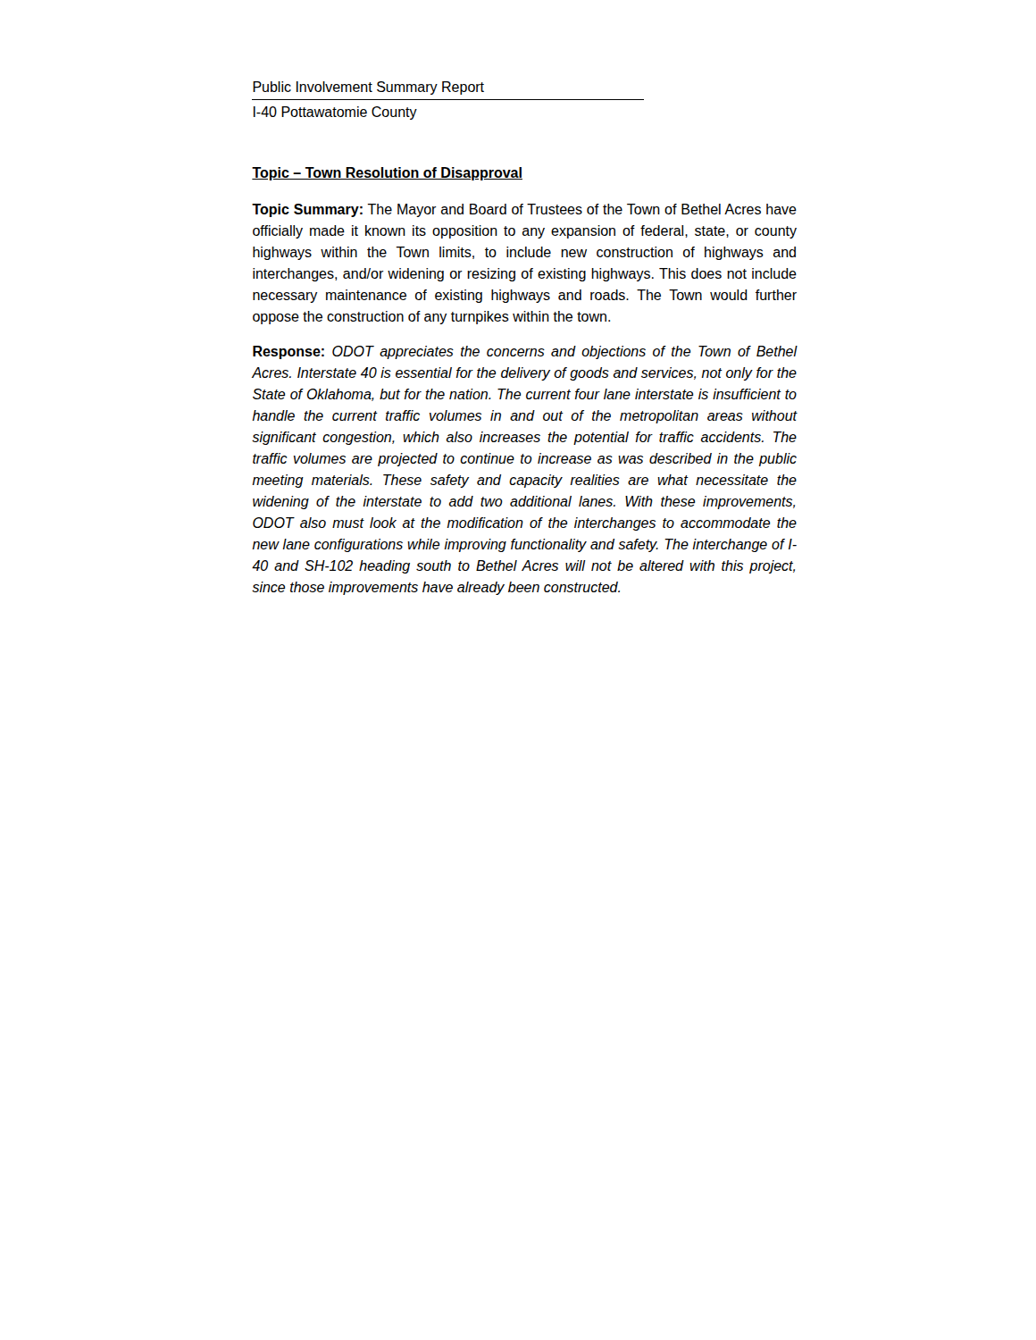Public Involvement Summary Report
I-40 Pottawatomie County
Topic – Town Resolution of Disapproval
Topic Summary: The Mayor and Board of Trustees of the Town of Bethel Acres have officially made it known its opposition to any expansion of federal, state, or county highways within the Town limits, to include new construction of highways and interchanges, and/or widening or resizing of existing highways. This does not include necessary maintenance of existing highways and roads. The Town would further oppose the construction of any turnpikes within the town.
Response: ODOT appreciates the concerns and objections of the Town of Bethel Acres. Interstate 40 is essential for the delivery of goods and services, not only for the State of Oklahoma, but for the nation. The current four lane interstate is insufficient to handle the current traffic volumes in and out of the metropolitan areas without significant congestion, which also increases the potential for traffic accidents. The traffic volumes are projected to continue to increase as was described in the public meeting materials. These safety and capacity realities are what necessitate the widening of the interstate to add two additional lanes. With these improvements, ODOT also must look at the modification of the interchanges to accommodate the new lane configurations while improving functionality and safety. The interchange of I-40 and SH-102 heading south to Bethel Acres will not be altered with this project, since those improvements have already been constructed.